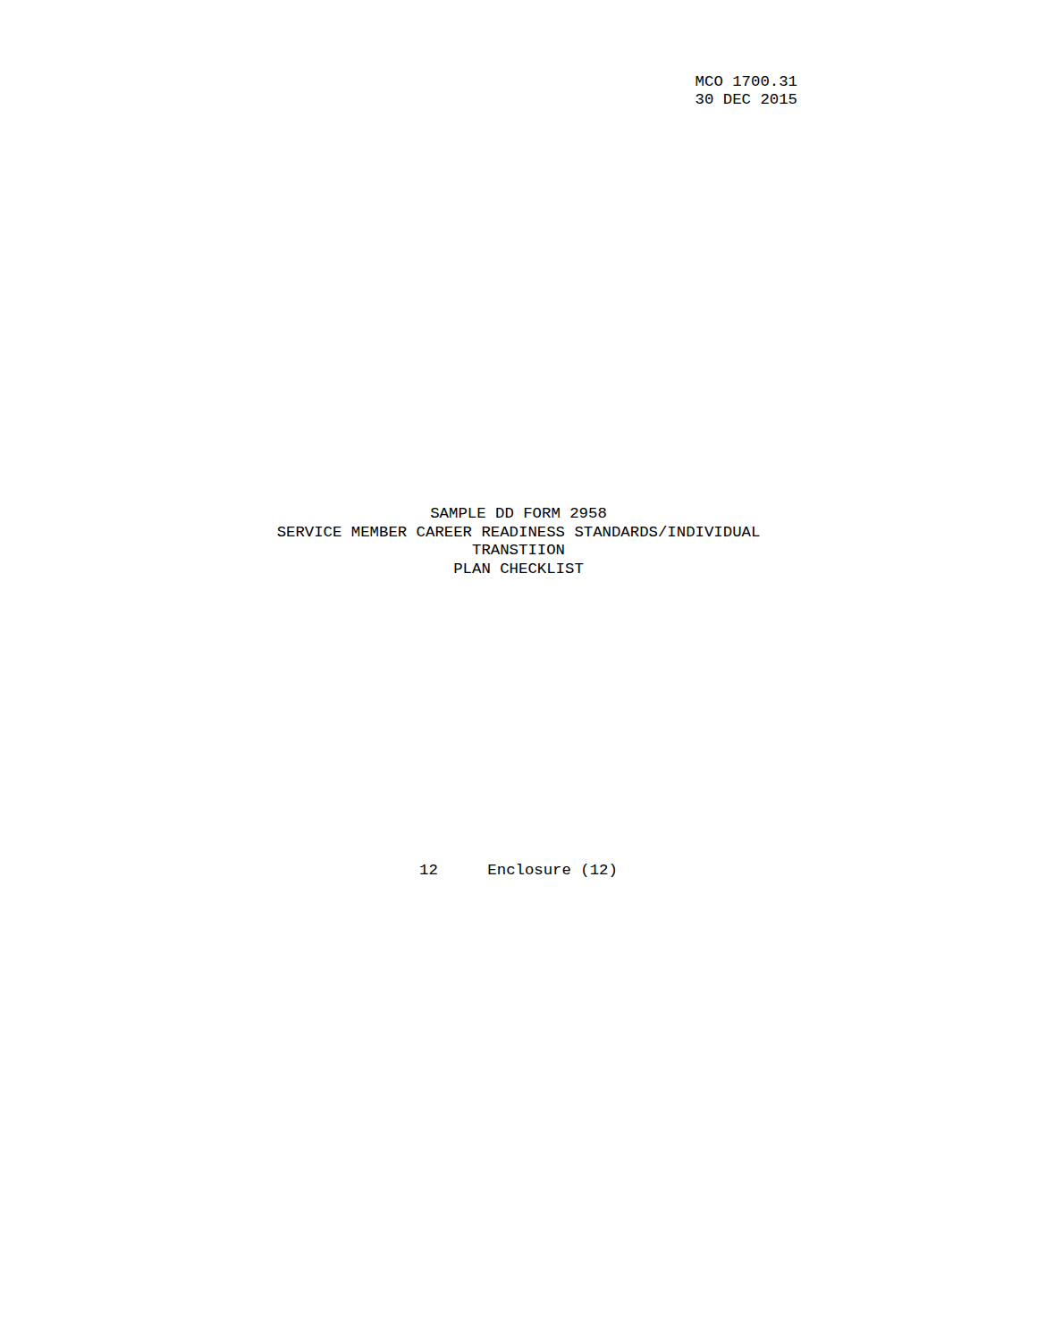MCO 1700.31
30 DEC 2015
SAMPLE DD FORM 2958
SERVICE MEMBER CAREER READINESS STANDARDS/INDIVIDUAL TRANSTIION
PLAN CHECKLIST
12 Enclosure (12)